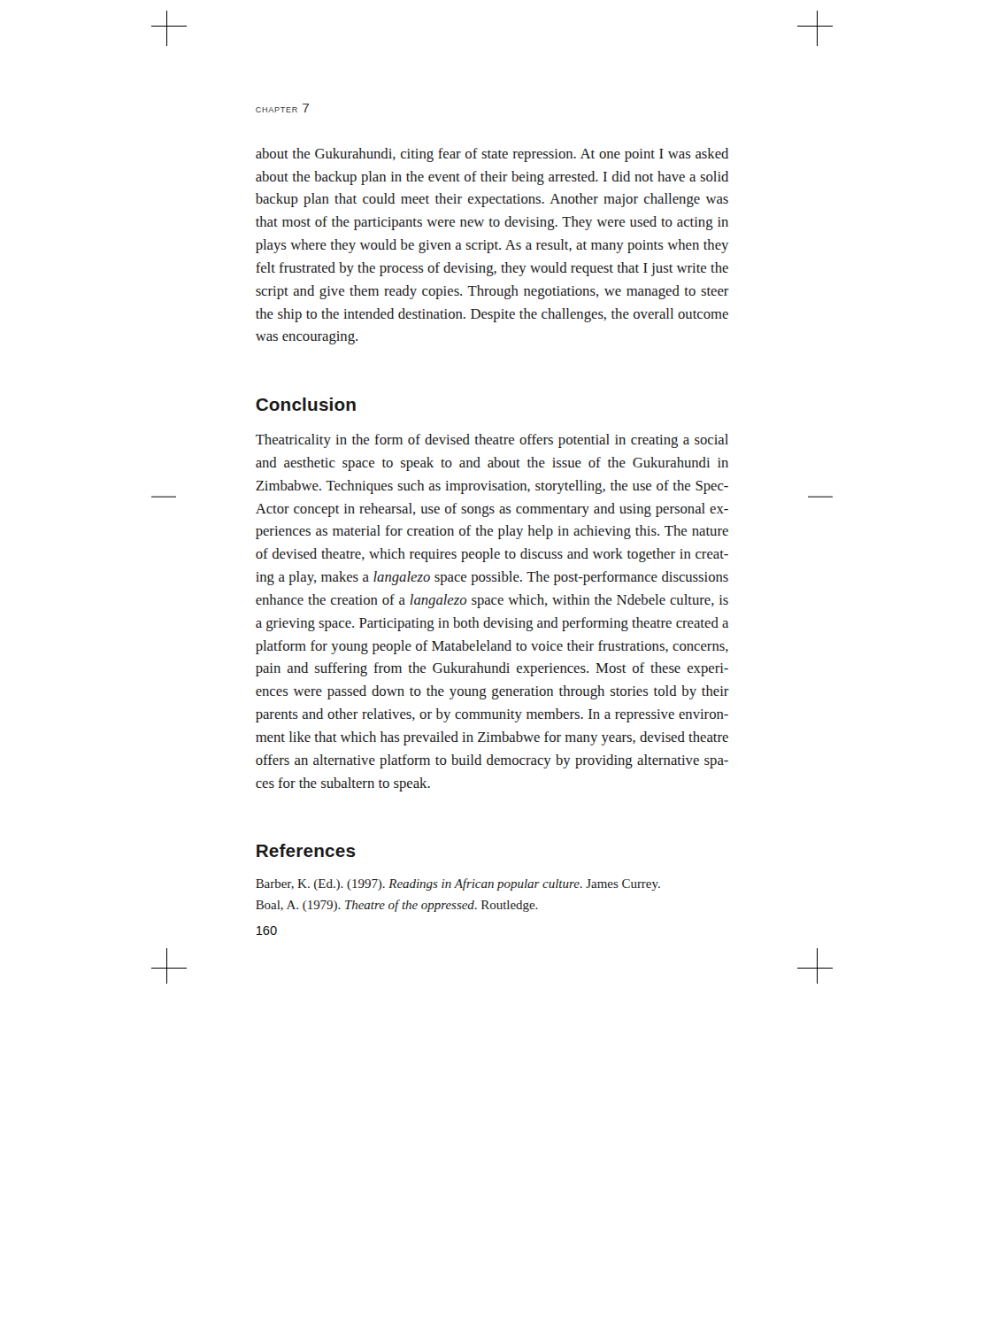chapter 7
about the Gukurahundi, citing fear of state repression. At one point I was asked about the backup plan in the event of their being arrested. I did not have a solid backup plan that could meet their expectations. Another major challenge was that most of the participants were new to devising. They were used to acting in plays where they would be given a script. As a result, at many points when they felt frustrated by the process of devising, they would request that I just write the script and give them ready copies. Through negotiations, we managed to steer the ship to the intended destination. Despite the challenges, the overall outcome was encouraging.
Conclusion
Theatricality in the form of devised theatre offers potential in creating a social and aesthetic space to speak to and about the issue of the Gukurahundi in Zimbabwe. Techniques such as improvisation, storytelling, the use of the Spec-Actor concept in rehearsal, use of songs as commentary and using personal experiences as material for creation of the play help in achieving this. The nature of devised theatre, which requires people to discuss and work together in creating a play, makes a langalezo space possible. The post-performance discussions enhance the creation of a langalezo space which, within the Ndebele culture, is a grieving space. Participating in both devising and performing theatre created a platform for young people of Matabeleland to voice their frustrations, concerns, pain and suffering from the Gukurahundi experiences. Most of these experiences were passed down to the young generation through stories told by their parents and other relatives, or by community members. In a repressive environment like that which has prevailed in Zimbabwe for many years, devised theatre offers an alternative platform to build democracy by providing alternative spaces for the subaltern to speak.
References
Barber, K. (Ed.). (1997). Readings in African popular culture. James Currey.
Boal, A. (1979). Theatre of the oppressed. Routledge.
160